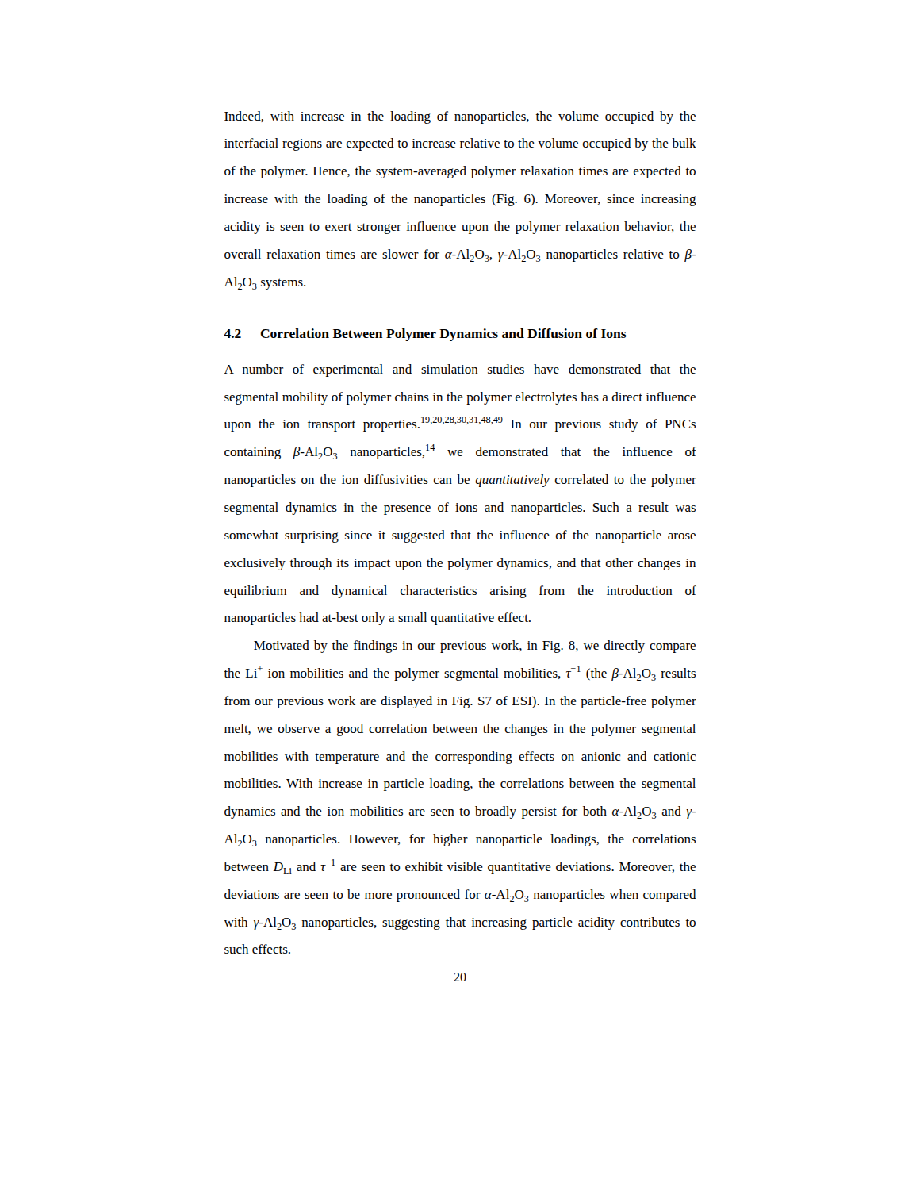Indeed, with increase in the loading of nanoparticles, the volume occupied by the interfacial regions are expected to increase relative to the volume occupied by the bulk of the polymer. Hence, the system-averaged polymer relaxation times are expected to increase with the loading of the nanoparticles (Fig. 6). Moreover, since increasing acidity is seen to exert stronger influence upon the polymer relaxation behavior, the overall relaxation times are slower for α-Al2O3, γ-Al2O3 nanoparticles relative to β-Al2O3 systems.
4.2 Correlation Between Polymer Dynamics and Diffusion of Ions
A number of experimental and simulation studies have demonstrated that the segmental mobility of polymer chains in the polymer electrolytes has a direct influence upon the ion transport properties.19,20,28,30,31,48,49 In our previous study of PNCs containing β-Al2O3 nanoparticles,14 we demonstrated that the influence of nanoparticles on the ion diffusivities can be quantitatively correlated to the polymer segmental dynamics in the presence of ions and nanoparticles. Such a result was somewhat surprising since it suggested that the influence of the nanoparticle arose exclusively through its impact upon the polymer dynamics, and that other changes in equilibrium and dynamical characteristics arising from the introduction of nanoparticles had at-best only a small quantitative effect.
Motivated by the findings in our previous work, in Fig. 8, we directly compare the Li+ ion mobilities and the polymer segmental mobilities, τ−1 (the β-Al2O3 results from our previous work are displayed in Fig. S7 of ESI). In the particle-free polymer melt, we observe a good correlation between the changes in the polymer segmental mobilities with temperature and the corresponding effects on anionic and cationic mobilities. With increase in particle loading, the correlations between the segmental dynamics and the ion mobilities are seen to broadly persist for both α-Al2O3 and γ-Al2O3 nanoparticles. However, for higher nanoparticle loadings, the correlations between DLi and τ−1 are seen to exhibit visible quantitative deviations. Moreover, the deviations are seen to be more pronounced for α-Al2O3 nanoparticles when compared with γ-Al2O3 nanoparticles, suggesting that increasing particle acidity contributes to such effects.
20